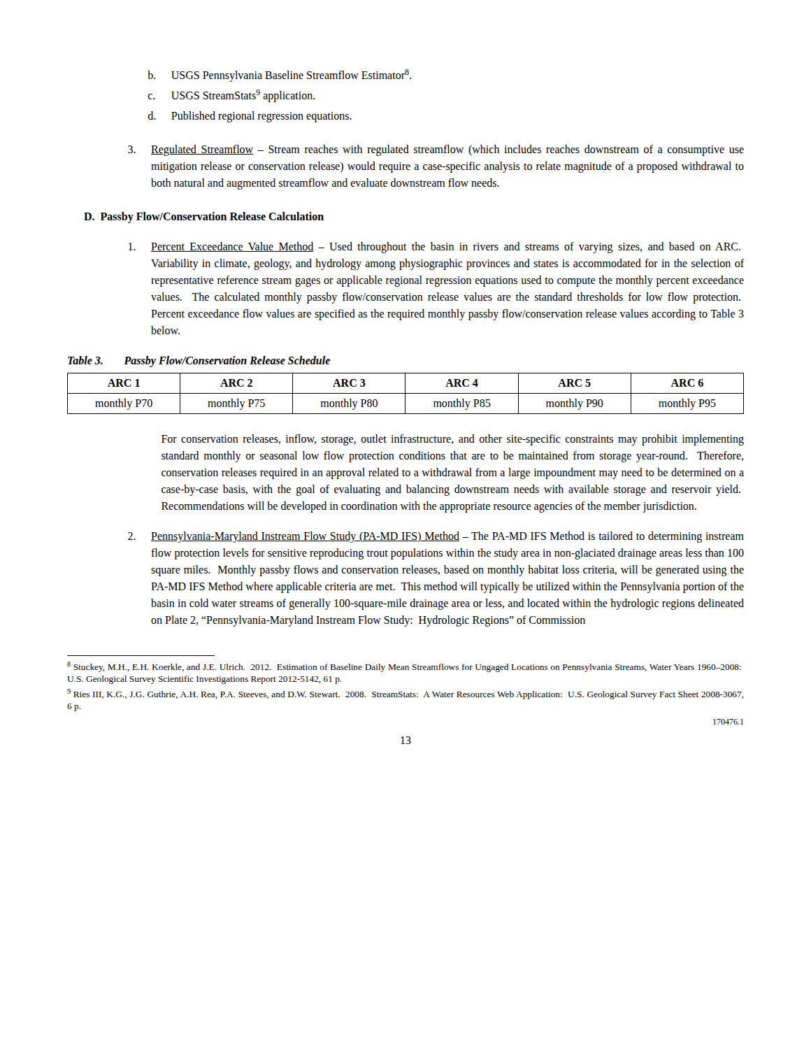b.
USGS Pennsylvania Baseline Streamflow Estimator8.
c.
USGS StreamStats9 application.
d.
Published regional regression equations.
3.
Regulated Streamflow – Stream reaches with regulated streamflow (which includes reaches downstream of a consumptive use mitigation release or conservation release) would require a case-specific analysis to relate magnitude of a proposed withdrawal to both natural and augmented streamflow and evaluate downstream flow needs.
D. Passby Flow/Conservation Release Calculation
1.
Percent Exceedance Value Method – Used throughout the basin in rivers and streams of varying sizes, and based on ARC. Variability in climate, geology, and hydrology among physiographic provinces and states is accommodated for in the selection of representative reference stream gages or applicable regional regression equations used to compute the monthly percent exceedance values. The calculated monthly passby flow/conservation release values are the standard thresholds for low flow protection. Percent exceedance flow values are specified as the required monthly passby flow/conservation release values according to Table 3 below.
Table 3. Passby Flow/Conservation Release Schedule
| ARC 1 | ARC 2 | ARC 3 | ARC 4 | ARC 5 | ARC 6 |
| --- | --- | --- | --- | --- | --- |
| monthly P70 | monthly P75 | monthly P80 | monthly P85 | monthly P90 | monthly P95 |
For conservation releases, inflow, storage, outlet infrastructure, and other site-specific constraints may prohibit implementing standard monthly or seasonal low flow protection conditions that are to be maintained from storage year-round. Therefore, conservation releases required in an approval related to a withdrawal from a large impoundment may need to be determined on a case-by-case basis, with the goal of evaluating and balancing downstream needs with available storage and reservoir yield. Recommendations will be developed in coordination with the appropriate resource agencies of the member jurisdiction.
2.
Pennsylvania-Maryland Instream Flow Study (PA-MD IFS) Method – The PA-MD IFS Method is tailored to determining instream flow protection levels for sensitive reproducing trout populations within the study area in non-glaciated drainage areas less than 100 square miles. Monthly passby flows and conservation releases, based on monthly habitat loss criteria, will be generated using the PA-MD IFS Method where applicable criteria are met. This method will typically be utilized within the Pennsylvania portion of the basin in cold water streams of generally 100-square-mile drainage area or less, and located within the hydrologic regions delineated on Plate 2, “Pennsylvania-Maryland Instream Flow Study: Hydrologic Regions” of Commission
8 Stuckey, M.H., E.H. Koerkle, and J.E. Ulrich. 2012. Estimation of Baseline Daily Mean Streamflows for Ungaged Locations on Pennsylvania Streams, Water Years 1960–2008: U.S. Geological Survey Scientific Investigations Report 2012-5142, 61 p.
9 Ries III, K.G., J.G. Guthrie, A.H. Rea, P.A. Steeves, and D.W. Stewart. 2008. StreamStats: A Water Resources Web Application: U.S. Geological Survey Fact Sheet 2008-3067, 6 p.
170476.1 13